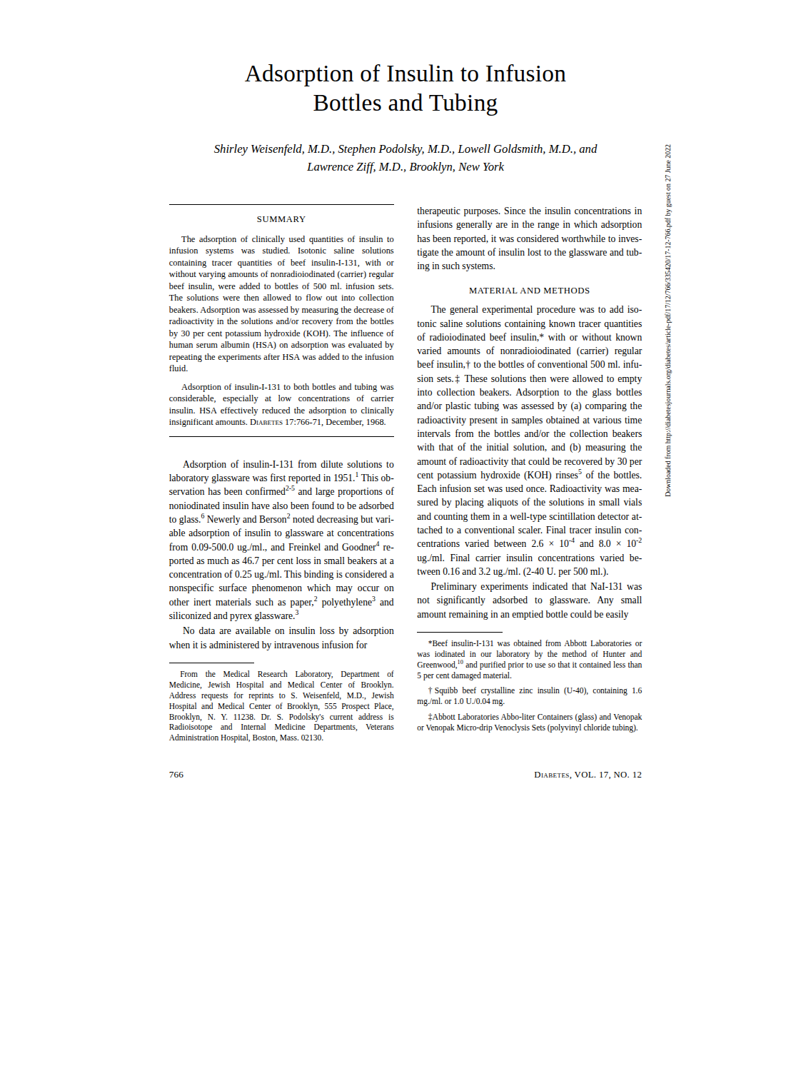Downloaded from http://diabetesjournals.org/diabetes/article-pdf/17/12/766/335420/17-12-766.pdf by guest on 27 June 2022
Adsorption of Insulin to Infusion
Bottles and Tubing
Shirley Weisenfeld, M.D., Stephen Podolsky, M.D., Lowell Goldsmith, M.D., and
Lawrence Ziff, M.D., Brooklyn, New York
SUMMARY
The adsorption of clinically used quantities of insulin to infusion systems was studied. Isotonic saline solutions containing tracer quantities of beef insulin-I-131, with or without varying amounts of nonradioiodinated (carrier) regular beef insulin, were added to bottles of 500 ml. infusion sets. The solutions were then allowed to flow out into collection beakers. Adsorption was assessed by measuring the decrease of radioactivity in the solutions and/or recovery from the bottles by 30 per cent potassium hydroxide (KOH). The influence of human serum albumin (HSA) on adsorption was evaluated by repeating the experiments after HSA was added to the infusion fluid.
Adsorption of insulin-I-131 to both bottles and tubing was considerable, especially at low concentrations of carrier insulin. HSA effectively reduced the adsorption to clinically insignificant amounts. Diabetes 17:766-71, December, 1968.
Adsorption of insulin-I-131 from dilute solutions to laboratory glassware was first reported in 1951.1 This observation has been confirmed2-5 and large proportions of noniodinated insulin have also been found to be adsorbed to glass.6 Newerly and Berson2 noted decreasing but variable adsorption of insulin to glassware at concentrations from 0.09-500.0 ug./ml., and Freinkel and Goodner4 reported as much as 46.7 per cent loss in small beakers at a concentration of 0.25 ug./ml. This binding is considered a nonspecific surface phenomenon which may occur on other inert materials such as paper,2 polyethylene3 and siliconized and pyrex glassware.3
No data are available on insulin loss by adsorption when it is administered by intravenous infusion for
From the Medical Research Laboratory, Department of Medicine, Jewish Hospital and Medical Center of Brooklyn. Address requests for reprints to S. Weisenfeld, M.D., Jewish Hospital and Medical Center of Brooklyn, 555 Prospect Place, Brooklyn, N. Y. 11238. Dr. S. Podolsky's current address is Radioisotope and Internal Medicine Departments, Veterans Administration Hospital, Boston, Mass. 02130.
therapeutic purposes. Since the insulin concentrations in infusions generally are in the range in which adsorption has been reported, it was considered worthwhile to investigate the amount of insulin lost to the glassware and tubing in such systems.
MATERIAL AND METHODS
The general experimental procedure was to add isotonic saline solutions containing known tracer quantities of radioiodinated beef insulin,* with or without known varied amounts of nonradioiodinated (carrier) regular beef insulin,† to the bottles of conventional 500 ml. infusion sets.‡ These solutions then were allowed to empty into collection beakers. Adsorption to the glass bottles and/or plastic tubing was assessed by (a) comparing the radioactivity present in samples obtained at various time intervals from the bottles and/or the collection beakers with that of the initial solution, and (b) measuring the amount of radioactivity that could be recovered by 30 per cent potassium hydroxide (KOH) rinses5 of the bottles. Each infusion set was used once. Radioactivity was measured by placing aliquots of the solutions in small vials and counting them in a well-type scintillation detector attached to a conventional scaler. Final tracer insulin concentrations varied between 2.6 × 10-4 and 8.0 × 10-2 ug./ml. Final carrier insulin concentrations varied between 0.16 and 3.2 ug./ml. (2-40 U. per 500 ml.).
Preliminary experiments indicated that NaI-131 was not significantly adsorbed to glassware. Any small amount remaining in an emptied bottle could be easily
*Beef insulin-I-131 was obtained from Abbott Laboratories or was iodinated in our laboratory by the method of Hunter and Greenwood,10 and purified prior to use so that it contained less than 5 per cent damaged material.
†Squibb beef crystalline zinc insulin (U-40), containing 1.6 mg./ml. or 1.0 U./0.04 mg.
‡Abbott Laboratories Abbo-liter Containers (glass) and Venopak or Venopak Micro-drip Venoclysis Sets (polyvinyl chloride tubing).
766
Diabetes, VOL. 17, NO. 12